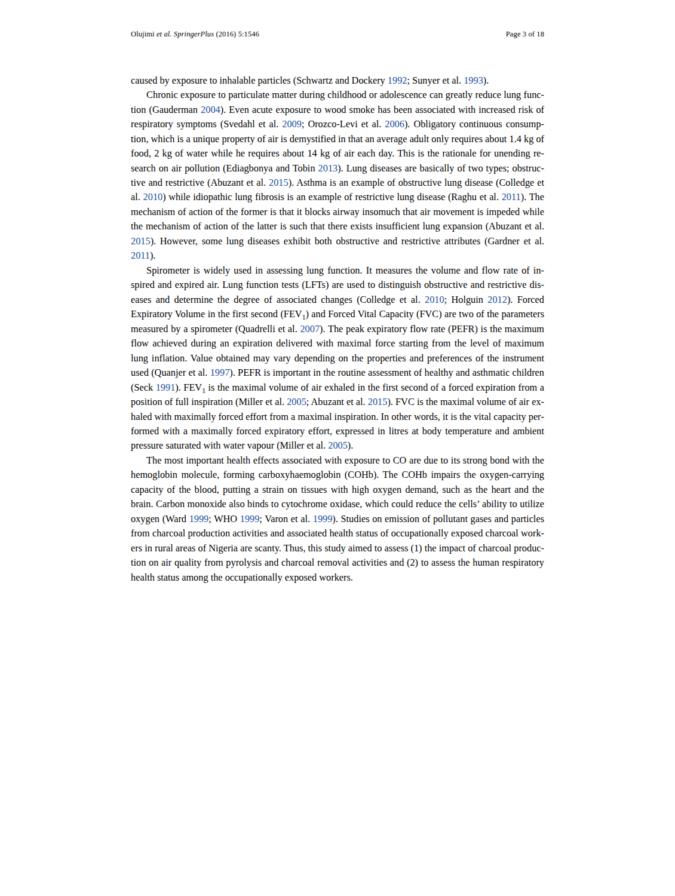Olujimi et al. SpringerPlus (2016) 5:1546 Page 3 of 18
caused by exposure to inhalable particles (Schwartz and Dockery 1992; Sunyer et al. 1993).
Chronic exposure to particulate matter during childhood or adolescence can greatly reduce lung function (Gauderman 2004). Even acute exposure to wood smoke has been associated with increased risk of respiratory symptoms (Svedahl et al. 2009; Orozco-Levi et al. 2006). Obligatory continuous consumption, which is a unique property of air is demystified in that an average adult only requires about 1.4 kg of food, 2 kg of water while he requires about 14 kg of air each day. This is the rationale for unending research on air pollution (Ediagbonya and Tobin 2013). Lung diseases are basically of two types; obstructive and restrictive (Abuzant et al. 2015). Asthma is an example of obstructive lung disease (Colledge et al. 2010) while idiopathic lung fibrosis is an example of restrictive lung disease (Raghu et al. 2011). The mechanism of action of the former is that it blocks airway insomuch that air movement is impeded while the mechanism of action of the latter is such that there exists insufficient lung expansion (Abuzant et al. 2015). However, some lung diseases exhibit both obstructive and restrictive attributes (Gardner et al. 2011).
Spirometer is widely used in assessing lung function. It measures the volume and flow rate of inspired and expired air. Lung function tests (LFTs) are used to distinguish obstructive and restrictive diseases and determine the degree of associated changes (Colledge et al. 2010; Holguin 2012). Forced Expiratory Volume in the first second (FEV1) and Forced Vital Capacity (FVC) are two of the parameters measured by a spirometer (Quadrelli et al. 2007). The peak expiratory flow rate (PEFR) is the maximum flow achieved during an expiration delivered with maximal force starting from the level of maximum lung inflation. Value obtained may vary depending on the properties and preferences of the instrument used (Quanjer et al. 1997). PEFR is important in the routine assessment of healthy and asthmatic children (Seck 1991). FEV1 is the maximal volume of air exhaled in the first second of a forced expiration from a position of full inspiration (Miller et al. 2005; Abuzant et al. 2015). FVC is the maximal volume of air exhaled with maximally forced effort from a maximal inspiration. In other words, it is the vital capacity performed with a maximally forced expiratory effort, expressed in litres at body temperature and ambient pressure saturated with water vapour (Miller et al. 2005).
The most important health effects associated with exposure to CO are due to its strong bond with the hemoglobin molecule, forming carboxyhaemoglobin (COHb). The COHb impairs the oxygen-carrying capacity of the blood, putting a strain on tissues with high oxygen demand, such as the heart and the brain. Carbon monoxide also binds to cytochrome oxidase, which could reduce the cells’ ability to utilize oxygen (Ward 1999; WHO 1999; Varon et al. 1999). Studies on emission of pollutant gases and particles from charcoal production activities and associated health status of occupationally exposed charcoal workers in rural areas of Nigeria are scanty. Thus, this study aimed to assess (1) the impact of charcoal production on air quality from pyrolysis and charcoal removal activities and (2) to assess the human respiratory health status among the occupationally exposed workers.